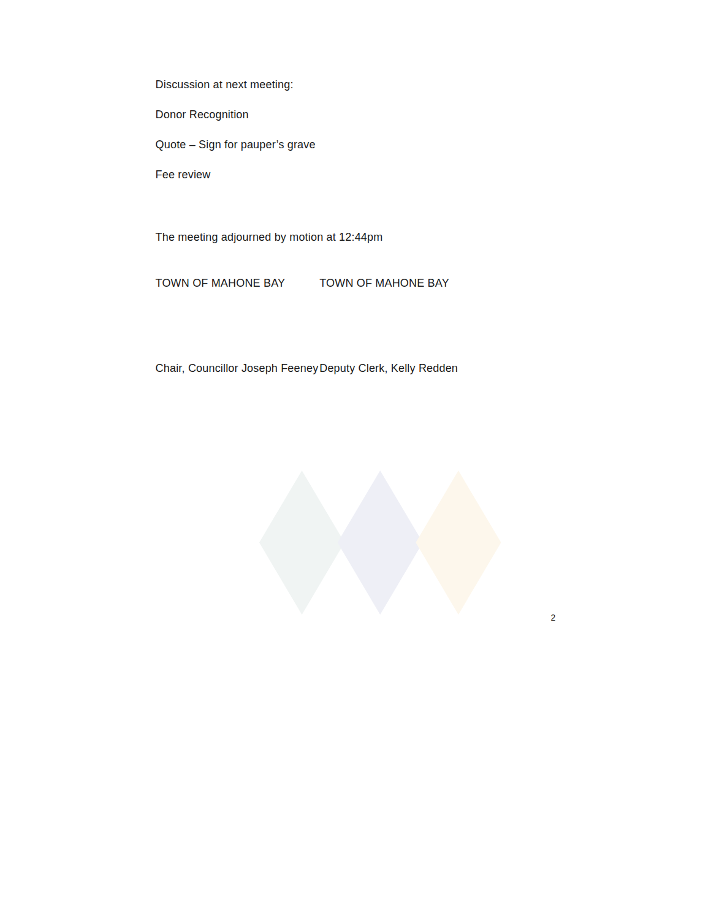Discussion at next meeting:
Donor Recognition
Quote – Sign for pauper’s grave
Fee review
The meeting adjourned by motion at 12:44pm
| TOWN OF MAHONE BAY | TOWN OF MAHONE BAY |
| Chair, Councillor Joseph Feeney | Deputy Clerk, Kelly Redden |
2